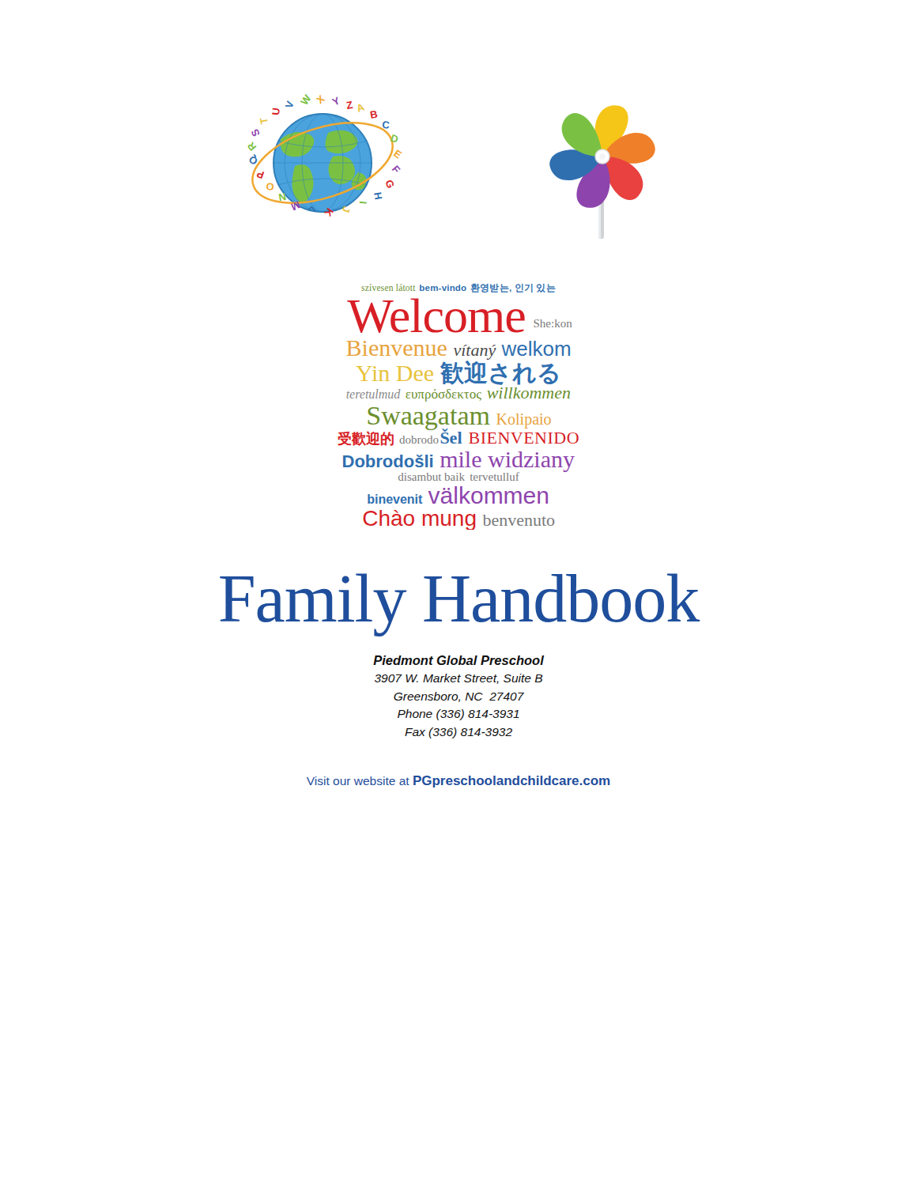A B C D E F G H I J K L M N O P Q R S T U V W X Y Z
szívesen látott bem-vindo 환영받는, 인기 있는
Welcome She:kon
Bienvenue vítaný welkom
Yin Dee 歓迎される
teretulmud ευπρόσδεκτος willkommen
Swaagatam Kolipaio
受歡迎的 dobrodoŠel BIENVENIDO
Dobrodošli mile widziany
disambut baik tervetulluf
binevenit välkommen
Chào mung benvenuto
Family Handbook
Piedmont Global Preschool
3907 W. Market Street, Suite B
Greensboro, NC 27407
Phone (336) 814-3931
Fax (336) 814-3932
Visit our website at PGpreschoolandchildcare.com